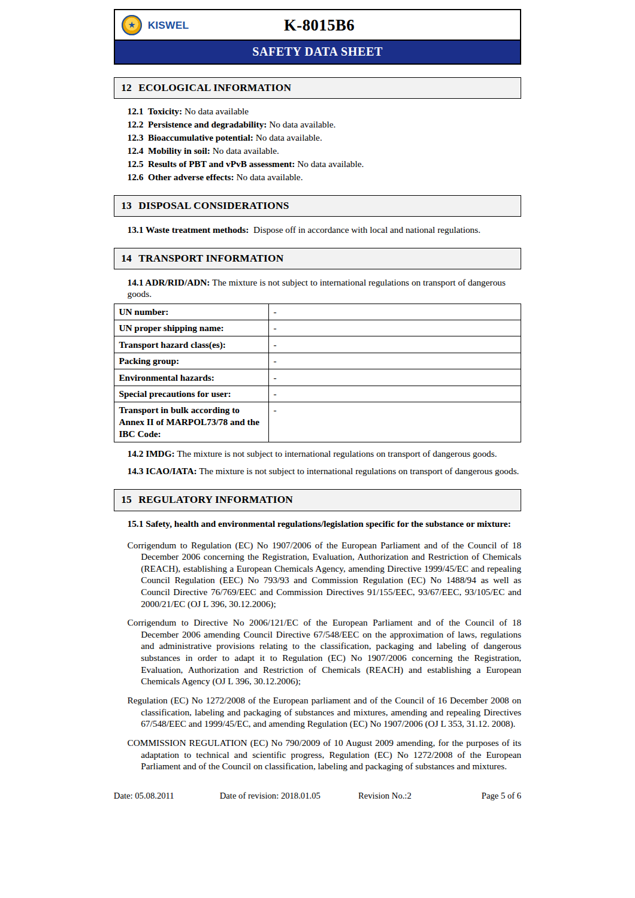KISWEL
K-8015B6
SAFETY DATA SHEET
12 ECOLOGICAL INFORMATION
12.1 Toxicity: No data available
12.2 Persistence and degradability: No data available.
12.3 Bioaccumulative potential: No data available.
12.4 Mobility in soil: No data available.
12.5 Results of PBT and vPvB assessment: No data available.
12.6 Other adverse effects: No data available.
13 DISPOSAL CONSIDERATIONS
13.1 Waste treatment methods: Dispose off in accordance with local and national regulations.
14 TRANSPORT INFORMATION
14.1 ADR/RID/ADN: The mixture is not subject to international regulations on transport of dangerous goods.
| UN number: | - |
| UN proper shipping name: | - |
| Transport hazard class(es): | - |
| Packing group: | - |
| Environmental hazards: | - |
| Special precautions for user: | - |
| Transport in bulk according to Annex II of MARPOL73/78 and the IBC Code: | - |
14.2 IMDG: The mixture is not subject to international regulations on transport of dangerous goods.
14.3 ICAO/IATA: The mixture is not subject to international regulations on transport of dangerous goods.
15 REGULATORY INFORMATION
15.1 Safety, health and environmental regulations/legislation specific for the substance or mixture:
Corrigendum to Regulation (EC) No 1907/2006 of the European Parliament and of the Council of 18 December 2006 concerning the Registration, Evaluation, Authorization and Restriction of Chemicals (REACH), establishing a European Chemicals Agency, amending Directive 1999/45/EC and repealing Council Regulation (EEC) No 793/93 and Commission Regulation (EC) No 1488/94 as well as Council Directive 76/769/EEC and Commission Directives 91/155/EEC, 93/67/EEC, 93/105/EC and 2000/21/EC (OJ L 396, 30.12.2006);
Corrigendum to Directive No 2006/121/EC of the European Parliament and of the Council of 18 December 2006 amending Council Directive 67/548/EEC on the approximation of laws, regulations and administrative provisions relating to the classification, packaging and labeling of dangerous substances in order to adapt it to Regulation (EC) No 1907/2006 concerning the Registration, Evaluation, Authorization and Restriction of Chemicals (REACH) and establishing a European Chemicals Agency (OJ L 396, 30.12.2006);
Regulation (EC) No 1272/2008 of the European parliament and of the Council of 16 December 2008 on classification, labeling and packaging of substances and mixtures, amending and repealing Directives 67/548/EEC and 1999/45/EC, and amending Regulation (EC) No 1907/2006 (OJ L 353, 31.12. 2008).
COMMISSION REGULATION (EC) No 790/2009 of 10 August 2009 amending, for the purposes of its adaptation to technical and scientific progress, Regulation (EC) No 1272/2008 of the European Parliament and of the Council on classification, labeling and packaging of substances and mixtures.
Date: 05.08.2011 Date of revision: 2018.01.05 Revision No.:2 Page 5 of 6